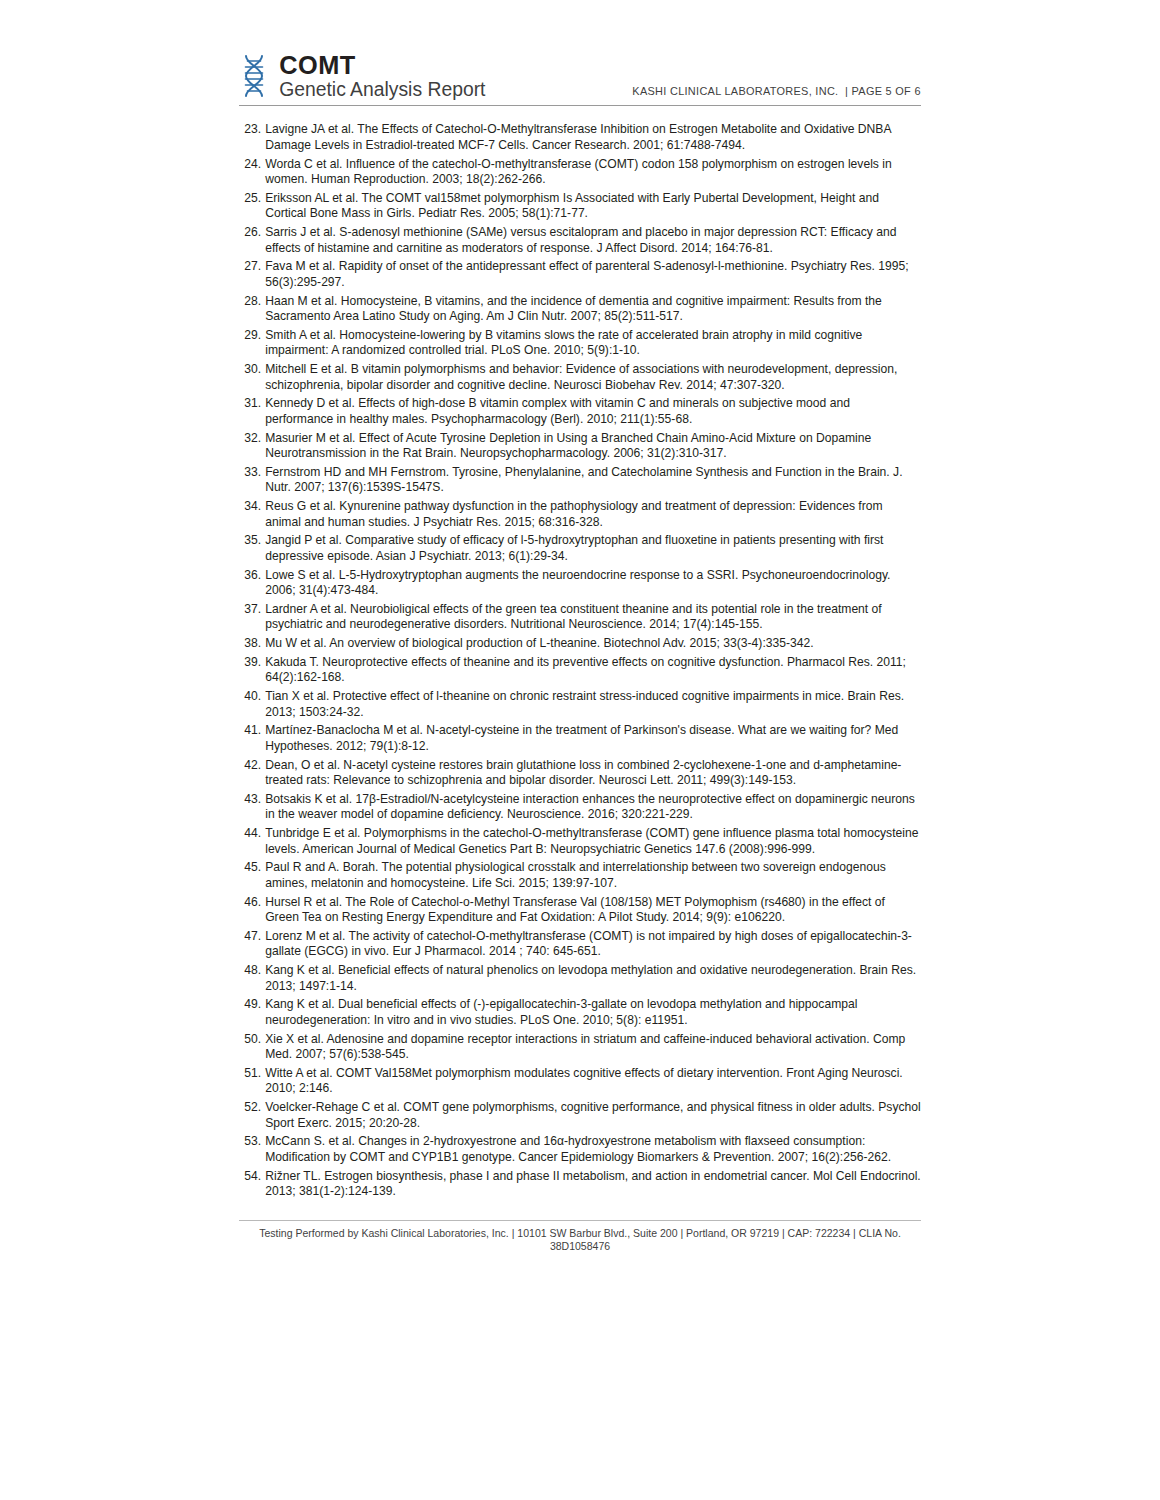COMT
Genetic Analysis Report
KASHI CLINICAL LABORATORES, INC. | PAGE 5 OF 6
23. Lavigne JA et al. The Effects of Catechol-O-Methyltransferase Inhibition on Estrogen Metabolite and Oxidative DNBA Damage Levels in Estradiol-treated MCF-7 Cells. Cancer Research. 2001; 61:7488-7494.
24. Worda C et al. Influence of the catechol-O-methyltransferase (COMT) codon 158 polymorphism on estrogen levels in women. Human Reproduction. 2003; 18(2):262-266.
25. Eriksson AL et al. The COMT val158met polymorphism Is Associated with Early Pubertal Development, Height and Cortical Bone Mass in Girls. Pediatr Res. 2005; 58(1):71-77.
26. Sarris J et al. S-adenosyl methionine (SAMe) versus escitalopram and placebo in major depression RCT: Efficacy and effects of histamine and carnitine as moderators of response. J Affect Disord. 2014; 164:76-81.
27. Fava M et al. Rapidity of onset of the antidepressant effect of parenteral S-adenosyl-l-methionine. Psychiatry Res. 1995; 56(3):295-297.
28. Haan M et al. Homocysteine, B vitamins, and the incidence of dementia and cognitive impairment: Results from the Sacramento Area Latino Study on Aging. Am J Clin Nutr. 2007; 85(2):511-517.
29. Smith A et al. Homocysteine-lowering by B vitamins slows the rate of accelerated brain atrophy in mild cognitive impairment: A randomized controlled trial. PLoS One. 2010; 5(9):1-10.
30. Mitchell E et al. B vitamin polymorphisms and behavior: Evidence of associations with neurodevelopment, depression, schizophrenia, bipolar disorder and cognitive decline. Neurosci Biobehav Rev. 2014; 47:307-320.
31. Kennedy D et al. Effects of high-dose B vitamin complex with vitamin C and minerals on subjective mood and performance in healthy males. Psychopharmacology (Berl). 2010; 211(1):55-68.
32. Masurier M et al. Effect of Acute Tyrosine Depletion in Using a Branched Chain Amino-Acid Mixture on Dopamine Neurotransmission in the Rat Brain. Neuropsychopharmacology. 2006; 31(2):310-317.
33. Fernstrom HD and MH Fernstrom. Tyrosine, Phenylalanine, and Catecholamine Synthesis and Function in the Brain. J. Nutr. 2007; 137(6):1539S-1547S.
34. Reus G et al. Kynurenine pathway dysfunction in the pathophysiology and treatment of depression: Evidences from animal and human studies. J Psychiatr Res. 2015; 68:316-328.
35. Jangid P et al. Comparative study of efficacy of l-5-hydroxytryptophan and fluoxetine in patients presenting with first depressive episode. Asian J Psychiatr. 2013; 6(1):29-34.
36. Lowe S et al. L-5-Hydroxytryptophan augments the neuroendocrine response to a SSRI. Psychoneuroendocrinology. 2006; 31(4):473-484.
37. Lardner A et al. Neurobioligical effects of the green tea constituent theanine and its potential role in the treatment of psychiatric and neurodegenerative disorders. Nutritional Neuroscience. 2014; 17(4):145-155.
38. Mu W et al. An overview of biological production of L-theanine. Biotechnol Adv. 2015; 33(3-4):335-342.
39. Kakuda T. Neuroprotective effects of theanine and its preventive effects on cognitive dysfunction. Pharmacol Res. 2011; 64(2):162-168.
40. Tian X et al. Protective effect of l-theanine on chronic restraint stress-induced cognitive impairments in mice. Brain Res. 2013; 1503:24-32.
41. Martínez-Banaclocha M et al. N-acetyl-cysteine in the treatment of Parkinson's disease. What are we waiting for? Med Hypotheses. 2012; 79(1):8-12.
42. Dean, O et al. N-acetyl cysteine restores brain glutathione loss in combined 2-cyclohexene-1-one and d-amphetamine-treated rats: Relevance to schizophrenia and bipolar disorder. Neurosci Lett. 2011; 499(3):149-153.
43. Botsakis K et al. 17β-Estradiol/N-acetylcysteine interaction enhances the neuroprotective effect on dopaminergic neurons in the weaver model of dopamine deficiency. Neuroscience. 2016; 320:221-229.
44. Tunbridge E et al. Polymorphisms in the catechol-O-methyltransferase (COMT) gene influence plasma total homocysteine levels. American Journal of Medical Genetics Part B: Neuropsychiatric Genetics 147.6 (2008):996-999.
45. Paul R and A. Borah. The potential physiological crosstalk and interrelationship between two sovereign endogenous amines, melatonin and homocysteine. Life Sci. 2015; 139:97-107.
46. Hursel R et al. The Role of Catechol-o-Methyl Transferase Val (108/158) MET Polymophism (rs4680) in the effect of Green Tea on Resting Energy Expenditure and Fat Oxidation: A Pilot Study. 2014; 9(9): e106220.
47. Lorenz M et al. The activity of catechol-O-methyltransferase (COMT) is not impaired by high doses of epigallocatechin-3-gallate (EGCG) in vivo. Eur J Pharmacol. 2014 ; 740: 645-651.
48. Kang K et al. Beneficial effects of natural phenolics on levodopa methylation and oxidative neurodegeneration. Brain Res. 2013; 1497:1-14.
49. Kang K et al. Dual beneficial effects of (-)-epigallocatechin-3-gallate on levodopa methylation and hippocampal neurodegeneration: In vitro and in vivo studies. PLoS One. 2010; 5(8): e11951.
50. Xie X et al. Adenosine and dopamine receptor interactions in striatum and caffeine-induced behavioral activation. Comp Med. 2007; 57(6):538-545.
51. Witte A et al. COMT Val158Met polymorphism modulates cognitive effects of dietary intervention. Front Aging Neurosci. 2010; 2:146.
52. Voelcker-Rehage C et al. COMT gene polymorphisms, cognitive performance, and physical fitness in older adults. Psychol Sport Exerc. 2015; 20:20-28.
53. McCann S. et al. Changes in 2-hydroxyestrone and 16α-hydroxyestrone metabolism with flaxseed consumption: Modification by COMT and CYP1B1 genotype. Cancer Epidemiology Biomarkers & Prevention. 2007; 16(2):256-262.
54. Rižner TL. Estrogen biosynthesis, phase I and phase II metabolism, and action in endometrial cancer. Mol Cell Endocrinol. 2013; 381(1-2):124-139.
Testing Performed by Kashi Clinical Laboratories, Inc. | 10101 SW Barbur Blvd., Suite 200 | Portland, OR 97219 | CAP: 722234 | CLIA No. 38D1058476